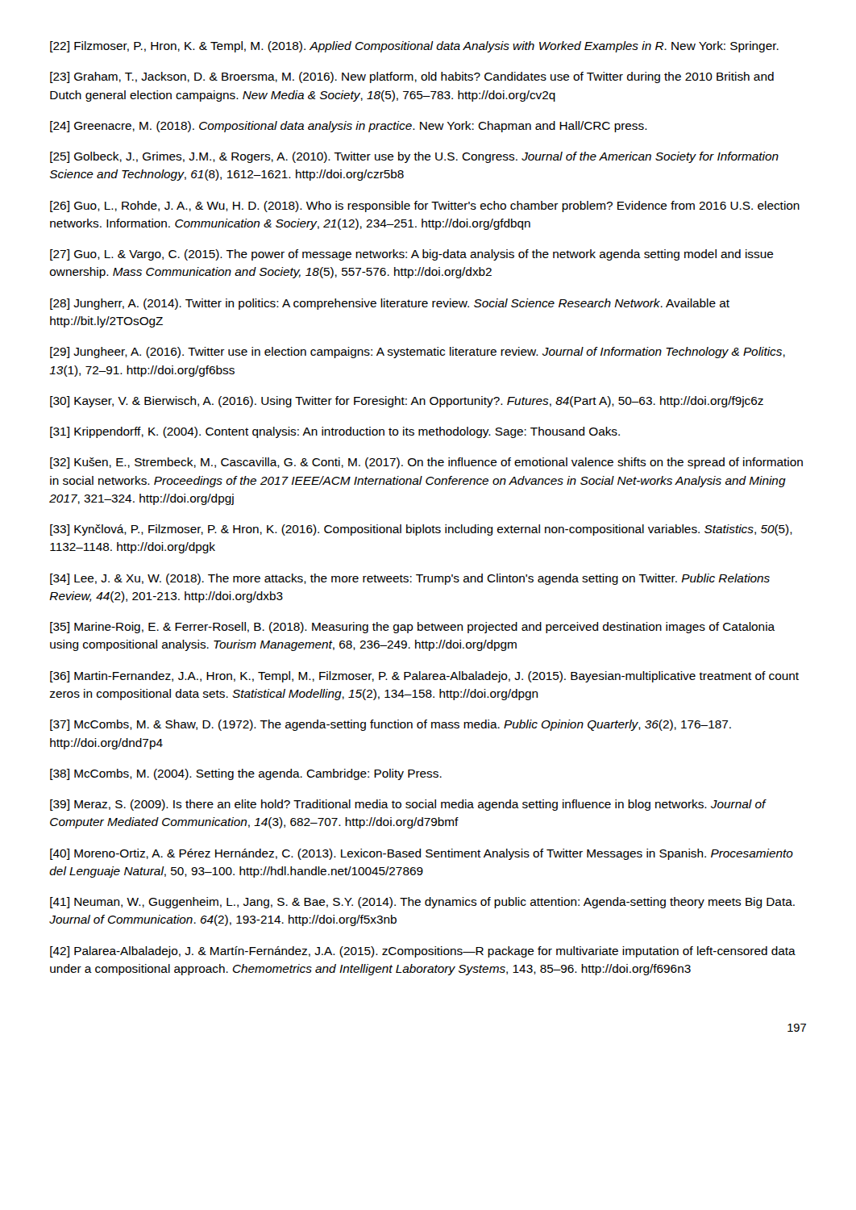[22] Filzmoser, P., Hron, K. & Templ, M. (2018). Applied Compositional data Analysis with Worked Examples in R. New York: Springer.
[23] Graham, T., Jackson, D. & Broersma, M. (2016). New platform, old habits? Candidates use of Twitter during the 2010 British and Dutch general election campaigns. New Media & Society, 18(5), 765–783. http://doi.org/cv2q
[24] Greenacre, M. (2018). Compositional data analysis in practice. New York: Chapman and Hall/CRC press.
[25] Golbeck, J., Grimes, J.M., & Rogers, A. (2010). Twitter use by the U.S. Congress. Journal of the American Society for Information Science and Technology, 61(8), 1612–1621. http://doi.org/czr5b8
[26] Guo, L., Rohde, J. A., & Wu, H. D. (2018). Who is responsible for Twitter's echo chamber problem? Evidence from 2016 U.S. election networks. Information. Communication & Sociery, 21(12), 234–251. http://doi.org/gfdbqn
[27] Guo, L. & Vargo, C. (2015). The power of message networks: A big-data analysis of the network agenda setting model and issue ownership. Mass Communication and Society, 18(5), 557-576. http://doi.org/dxb2
[28] Jungherr, A. (2014). Twitter in politics: A comprehensive literature review. Social Science Research Network. Available at http://bit.ly/2TOsOgZ
[29] Jungheer, A. (2016). Twitter use in election campaigns: A systematic literature review. Journal of Information Technology & Politics, 13(1), 72–91. http://doi.org/gf6bss
[30] Kayser, V. & Bierwisch, A. (2016). Using Twitter for Foresight: An Opportunity?. Futures, 84(Part A), 50–63. http://doi.org/f9jc6z
[31] Krippendorff, K. (2004). Content qnalysis: An introduction to its methodology. Sage: Thousand Oaks.
[32] Kušen, E., Strembeck, M., Cascavilla, G. & Conti, M. (2017). On the influence of emotional valence shifts on the spread of information in social networks. Proceedings of the 2017 IEEE/ACM International Conference on Advances in Social Net-works Analysis and Mining 2017, 321–324. http://doi.org/dpgj
[33] Kynčlová, P., Filzmoser, P. & Hron, K. (2016). Compositional biplots including external non-compositional variables. Statistics, 50(5), 1132–1148. http://doi.org/dpgk
[34] Lee, J. & Xu, W. (2018). The more attacks, the more retweets: Trump's and Clinton's agenda setting on Twitter. Public Relations Review, 44(2), 201-213. http://doi.org/dxb3
[35] Marine-Roig, E. & Ferrer-Rosell, B. (2018). Measuring the gap between projected and perceived destination images of Catalonia using compositional analysis. Tourism Management, 68, 236–249. http://doi.org/dpgm
[36] Martin-Fernandez, J.A., Hron, K., Templ, M., Filzmoser, P. & Palarea-Albaladejo, J. (2015). Bayesian-multiplicative treatment of count zeros in compositional data sets. Statistical Modelling, 15(2), 134–158. http://doi.org/dpgn
[37] McCombs, M. & Shaw, D. (1972). The agenda-setting function of mass media. Public Opinion Quarterly, 36(2), 176–187. http://doi.org/dnd7p4
[38] McCombs, M. (2004). Setting the agenda. Cambridge: Polity Press.
[39] Meraz, S. (2009). Is there an elite hold? Traditional media to social media agenda setting influence in blog networks. Journal of Computer Mediated Communication, 14(3), 682–707. http://doi.org/d79bmf
[40] Moreno-Ortiz, A. & Pérez Hernández, C. (2013). Lexicon-Based Sentiment Analysis of Twitter Messages in Spanish. Procesamiento del Lenguaje Natural, 50, 93–100. http://hdl.handle.net/10045/27869
[41] Neuman, W., Guggenheim, L., Jang, S. & Bae, S.Y. (2014). The dynamics of public attention: Agenda-setting theory meets Big Data. Journal of Communication. 64(2), 193-214. http://doi.org/f5x3nb
[42] Palarea-Albaladejo, J. & Martín-Fernández, J.A. (2015). zCompositions—R package for multivariate imputation of left-censored data under a compositional approach. Chemometrics and Intelligent Laboratory Systems, 143, 85–96. http://doi.org/f696n3
197